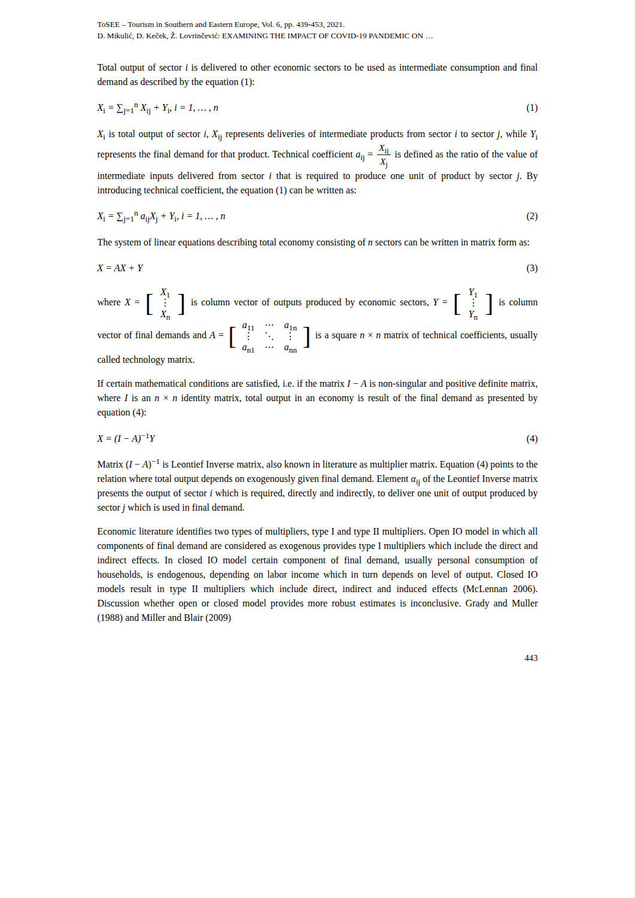ToSEE – Tourism in Southern and Eastern Europe, Vol. 6, pp. 439-453, 2021.
D. Mikulić, D. Keček, Ž. Lovrinčević: EXAMINING THE IMPACT OF COVID-19 PANDEMIC ON …
Total output of sector i is delivered to other economic sectors to be used as intermediate consumption and final demand as described by the equation (1):
Xi = ∑j=1n Xij + Yi, i = 1, … , n
(1)
Xi is total output of sector i, Xij represents deliveries of intermediate products from sector i to sector j, while Yi represents the final demand for that product. Technical coefficient aij = Xij Xj is defined as the ratio of the value of intermediate inputs delivered from sector i that is required to produce one unit of product by sector j. By introducing technical coefficient, the equation (1) can be written as:
Xi = ∑j=1n aijXj + Yi, i = 1, … , n
(2)
The system of linear equations describing total economy consisting of n sectors can be written in matrix form as:
X = AX + Y
(3)
where X = [X1⋮Xn] is column vector of outputs produced by economic sectors, Y = [Y1⋮Yn] is column vector of final demands and A = [a11⋯a1n⋮⋱⋮an1⋯ann] is a square n × n matrix of technical coefficients, usually called technology matrix.
If certain mathematical conditions are satisfied, i.e. if the matrix I − A is non-singular and positive definite matrix, where I is an n × n identity matrix, total output in an economy is result of the final demand as presented by equation (4):
X = (I − A)−1Y
(4)
Matrix (I − A)−1 is Leontief Inverse matrix, also known in literature as multiplier matrix. Equation (4) points to the relation where total output depends on exogenously given final demand. Element αij of the Leontief Inverse matrix presents the output of sector i which is required, directly and indirectly, to deliver one unit of output produced by sector j which is used in final demand.
Economic literature identifies two types of multipliers, type I and type II multipliers. Open IO model in which all components of final demand are considered as exogenous provides type I multipliers which include the direct and indirect effects. In closed IO model certain component of final demand, usually personal consumption of households, is endogenous, depending on labor income which in turn depends on level of output. Closed IO models result in type II multipliers which include direct, indirect and induced effects (McLennan 2006). Discussion whether open or closed model provides more robust estimates is inconclusive. Grady and Muller (1988) and Miller and Blair (2009)
443